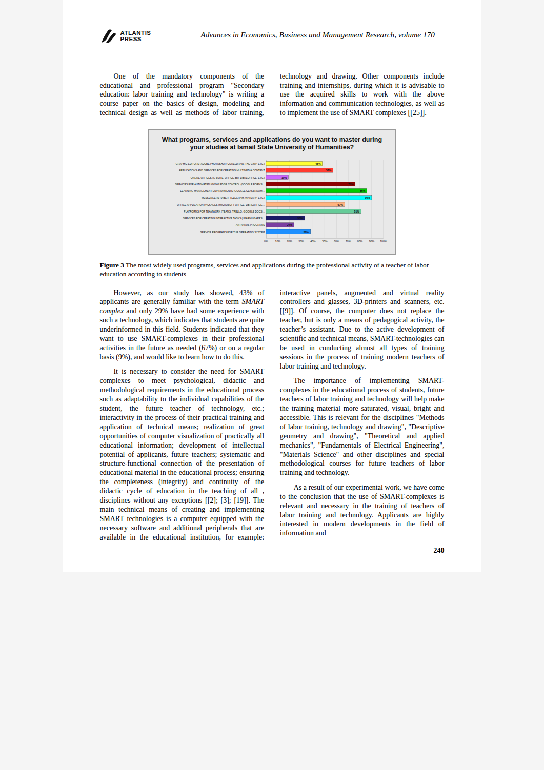ATLANTIS
PRESS
Advances in Economics, Business and Management Research, volume 170
One of the mandatory components of the educational and professional program "Secondary education: labor training and technology" is writing a course paper on the basics of design, modeling and technical design as well as methods of labor training, technology and drawing. Other components include training and internships, during which it is advisable to use the acquired skills to work with the above information and communication technologies, as well as to implement the use of SMART complexes [[25]].
What programs, services and applications do you want to master during your studies at Ismail State University of Humanities?
48% GRAPHIC EDITORS (ADOBE PHOTOSHOP, CORELDRAW, THE GIMP, ETC.) 57% APPLICATIONS AND SERVICES FOR CREATING MULTIMEDIA CONTENT 19% ONLINE OFFICES (G SUITE, OFFICE 360, LIBREOFFICE, ETC.) 76% SERVICES FOR AUTOMATED KNOWLEDGE CONTROL (GOOGLE FORMS… 86% LEARNING MANAGEMENT ENVIRONMENTS (GOOGLE CLASSROOM… 90% MESSENGERS (VIBER, TELEGRAM, WATSAPP, ETC.) 67% OFFICE APPLICATION PACKAGES (MICROSOFT OFFICE, LIBREOFFICE… 81% PLATFORMS FOR TEAMWORK (TEAMS, TRELLO, GOOGLE DOCS… 33% SERVICES FOR CREATING INTERACTIVE TASKS (LEARNINGAPPS… 24% ANTIVIRUS PROGRAMS 38% SERVICE PROGRAMS FOR THE OPERATING SYSTEM 0% 10% 20% 30% 40% 50% 60% 70% 80% 90% 100%
Figure 3 The most widely used programs, services and applications during the professional activity of a teacher of labor education according to students
However, as our study has showed, 43% of applicants are generally familiar with the term SMART complex and only 29% have had some experience with such a technology, which indicates that students are quite underinformed in this field. Students indicated that they want to use SMART-complexes in their professional activities in the future as needed (67%) or on a regular basis (9%), and would like to learn how to do this.
It is necessary to consider the need for SMART complexes to meet psychological, didactic and methodological requirements in the educational process such as adaptability to the individual capabilities of the student, the future teacher of technology, etc.; interactivity in the process of their practical training and application of technical means; realization of great opportunities of computer visualization of practically all educational information; development of intellectual potential of applicants, future teachers; systematic and structure-functional connection of the presentation of educational material in the educational process; ensuring the completeness (integrity) and continuity of the didactic cycle of education in the teaching of all , disciplines without any exceptions [[2]; [3]; [19]]. The main technical means of creating and implementing SMART technologies is a computer equipped with the necessary software and additional peripherals that are available in the educational institution, for example: interactive panels, augmented and virtual reality controllers and glasses, 3D-printers and scanners, etc. [[9]]. Of course, the computer does not replace the teacher, but is only a means of pedagogical activity, the teacher’s assistant. Due to the active development of scientific and technical means, SMART-technologies can be used in conducting almost all types of training sessions in the process of training modern teachers of labor training and technology.
The importance of implementing SMART-complexes in the educational process of students, future teachers of labor training and technology will help make the training material more saturated, visual, bright and accessible. This is relevant for the disciplines "Methods of labor training, technology and drawing", "Descriptive geometry and drawing", "Theoretical and applied mechanics", "Fundamentals of Electrical Engineering", "Materials Science" and other disciplines and special methodological courses for future teachers of labor training and technology.
As a result of our experimental work, we have come to the conclusion that the use of SMART-complexes is relevant and necessary in the training of teachers of labor training and technology. Applicants are highly interested in modern developments in the field of information and
240